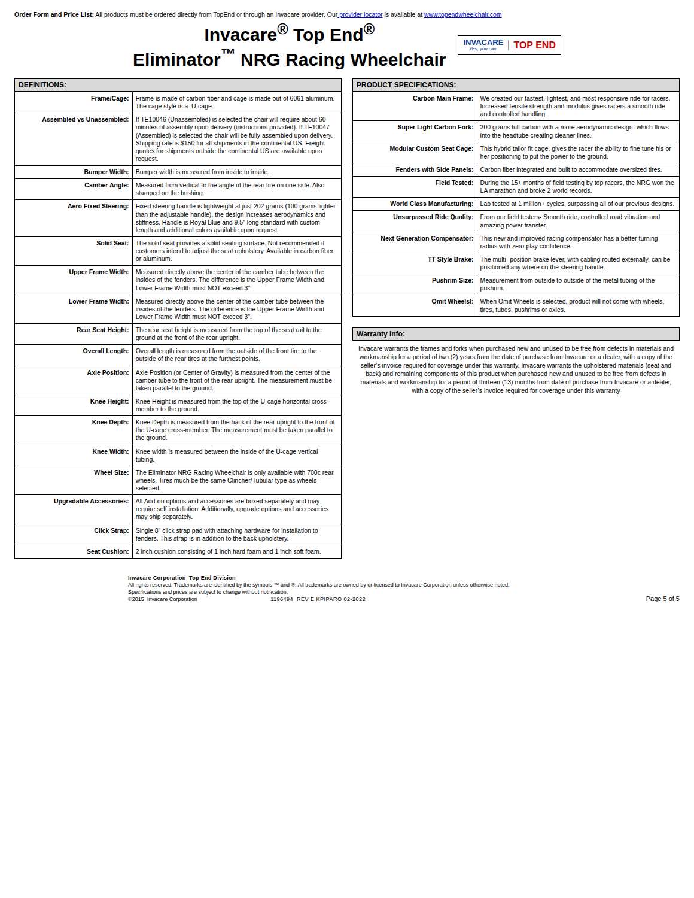Order Form and Price List: All products must be ordered directly from TopEnd or through an Invacare provider. Our provider locator is available at www.topendwheelchair.com
Invacare® Top End®
Eliminator™ NRG Racing Wheelchair
INVACAREYes, you can.
TOP END
DEFINITIONS:
| Frame/Cage: | Frame is made of carbon fiber and cage is made out of 6061 aluminum. The cage style is a U-cage. |
| Assembled vs Unassembled: | If TE10046 (Unassembled) is selected the chair will require about 60 minutes of assembly upon delivery (instructions provided). If TE10047 (Assembled) is selected the chair will be fully assembled upon delivery. Shipping rate is $150 for all shipments in the continental US. Freight quotes for shipments outside the continental US are available upon request. |
| Bumper Width: | Bumper width is measured from inside to inside. |
| Camber Angle: | Measured from vertical to the angle of the rear tire on one side. Also stamped on the bushing. |
| Aero Fixed Steering: | Fixed steering handle is lightweight at just 202 grams (100 grams lighter than the adjustable handle), the design increases aerodynamics and stiffness. Handle is Royal Blue and 9.5" long standard with custom length and additional colors available upon request. |
| Solid Seat: | The solid seat provides a solid seating surface. Not recommended if customers intend to adjust the seat upholstery. Available in carbon fiber or aluminum. |
| Upper Frame Width: | Measured directly above the center of the camber tube between the insides of the fenders. The difference is the Upper Frame Width and Lower Frame Width must NOT exceed 3". |
| Lower Frame Width: | Measured directly above the center of the camber tube between the insides of the fenders. The difference is the Upper Frame Width and Lower Frame Width must NOT exceed 3". |
| Rear Seat Height: | The rear seat height is measured from the top of the seat rail to the ground at the front of the rear upright. |
| Overall Length: | Overall length is measured from the outside of the front tire to the outside of the rear tires at the furthest points. |
| Axle Position: | Axle Position (or Center of Gravity) is measured from the center of the camber tube to the front of the rear upright. The measurement must be taken parallel to the ground. |
| Knee Height: | Knee Height is measured from the top of the U-cage horizontal cross-member to the ground. |
| Knee Depth: | Knee Depth is measured from the back of the rear upright to the front of the U-cage cross-member. The measurement must be taken parallel to the ground. |
| Knee Width: | Knee width is measured between the inside of the U-cage vertical tubing. |
| Wheel Size: | The Eliminator NRG Racing Wheelchair is only available with 700c rear wheels. Tires much be the same Clincher/Tubular type as wheels selected. |
| Upgradable Accessories: | All Add-on options and accessories are boxed separately and may require self installation. Additionally, upgrade options and accessories may ship separately. |
| Click Strap: | Single 8" click strap pad with attaching hardware for installation to fenders. This strap is in addition to the back upholstery. |
| Seat Cushion: | 2 inch cushion consisting of 1 inch hard foam and 1 inch soft foam. |
PRODUCT SPECIFICATIONS:
| Carbon Main Frame: | We created our fastest, lightest, and most responsive ride for racers. Increased tensile strength and modulus gives racers a smooth ride and controlled handling. |
| Super Light Carbon Fork: | 200 grams full carbon with a more aerodynamic design- which flows into the headtube creating cleaner lines. |
| Modular Custom Seat Cage: | This hybrid tailor fit cage, gives the racer the ability to fine tune his or her positioning to put the power to the ground. |
| Fenders with Side Panels: | Carbon fiber integrated and built to accommodate oversized tires. |
| Field Tested: | During the 15+ months of field testing by top racers, the NRG won the LA marathon and broke 2 world records. |
| World Class Manufacturing: | Lab tested at 1 million+ cycles, surpassing all of our previous designs. |
| Unsurpassed Ride Quality: | From our field testers- Smooth ride, controlled road vibration and amazing power transfer. |
| Next Generation Compensator: | This new and improved racing compensator has a better turning radius with zero-play confidence. |
| TT Style Brake: | The multi- position brake lever, with cabling routed externally, can be positioned any where on the steering handle. |
| Pushrim Size: | Measurement from outside to outside of the metal tubing of the pushrim. |
| Omit Wheelsl: | When Omit Wheels is selected, product will not come with wheels, tires, tubes, pushrims or axles. |
Warranty Info:
Invacare warrants the frames and forks when purchased new and unused to be free from defects in materials and workmanship for a period of two (2) years from the date of purchase from Invacare or a dealer, with a copy of the seller’s invoice required for coverage under this warranty. Invacare warrants the upholstered materials (seat and back) and remaining components of this product when purchased new and unused to be free from defects in materials and workmanship for a period of thirteen (13) months from date of purchase from Invacare or a dealer, with a copy of the seller’s invoice required for coverage under this warranty
Invacare Corporation Top End Division
All rights reserved. Trademarks are identified by the symbols ™ and ®. All trademarks are owned by or licensed to Invacare Corporation unless otherwise noted.
Specifications and prices are subject to change without notification.
©2015 Invacare Corporation 1196494 REV E KPIPARO 02-2022
Page 5 of 5